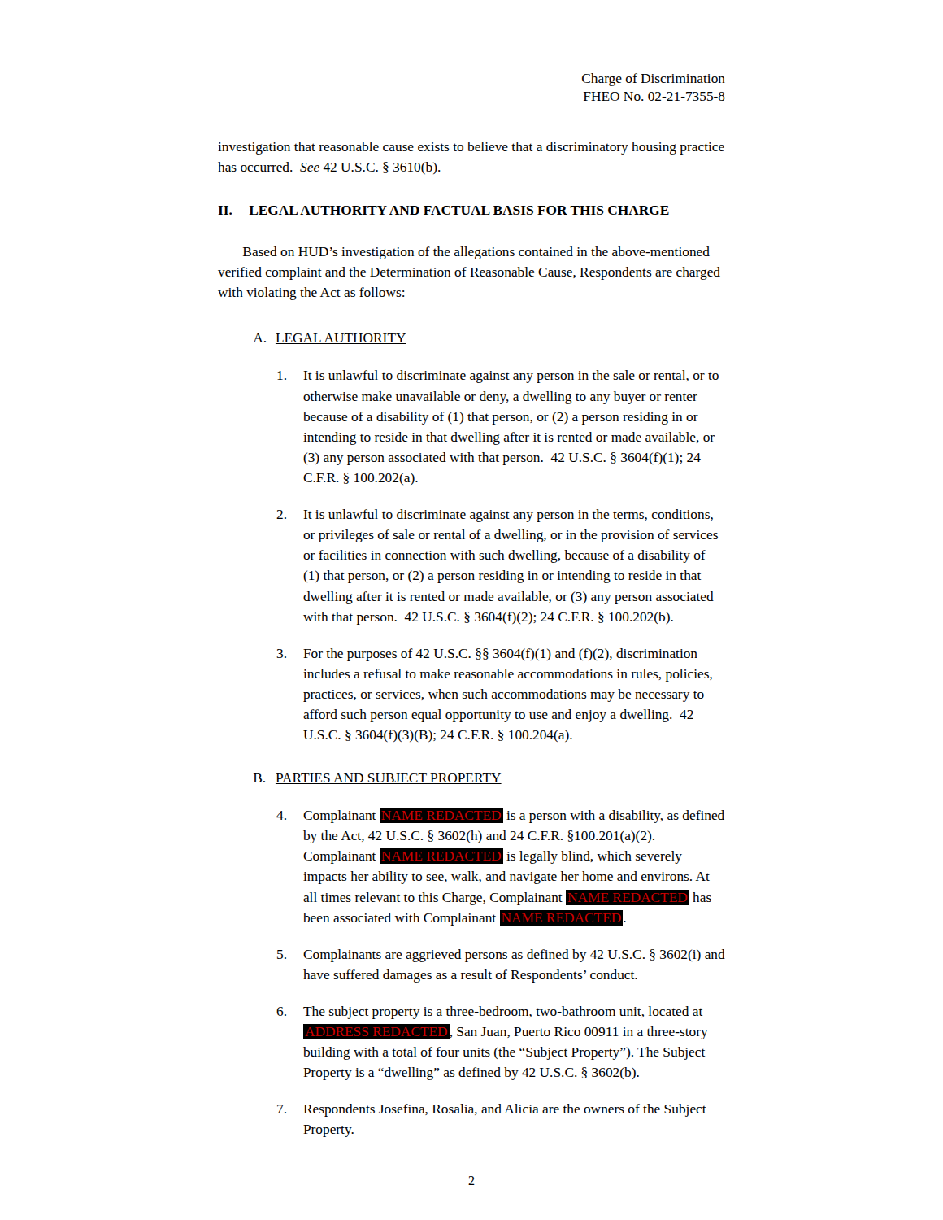Charge of Discrimination
FHEO No. 02-21-7355-8
investigation that reasonable cause exists to believe that a discriminatory housing practice has occurred. See 42 U.S.C. § 3610(b).
II. LEGAL AUTHORITY AND FACTUAL BASIS FOR THIS CHARGE
Based on HUD’s investigation of the allegations contained in the above-mentioned verified complaint and the Determination of Reasonable Cause, Respondents are charged with violating the Act as follows:
A. LEGAL AUTHORITY
1. It is unlawful to discriminate against any person in the sale or rental, or to otherwise make unavailable or deny, a dwelling to any buyer or renter because of a disability of (1) that person, or (2) a person residing in or intending to reside in that dwelling after it is rented or made available, or (3) any person associated with that person. 42 U.S.C. § 3604(f)(1); 24 C.F.R. § 100.202(a).
2. It is unlawful to discriminate against any person in the terms, conditions, or privileges of sale or rental of a dwelling, or in the provision of services or facilities in connection with such dwelling, because of a disability of (1) that person, or (2) a person residing in or intending to reside in that dwelling after it is rented or made available, or (3) any person associated with that person. 42 U.S.C. § 3604(f)(2); 24 C.F.R. § 100.202(b).
3. For the purposes of 42 U.S.C. §§ 3604(f)(1) and (f)(2), discrimination includes a refusal to make reasonable accommodations in rules, policies, practices, or services, when such accommodations may be necessary to afford such person equal opportunity to use and enjoy a dwelling. 42 U.S.C. § 3604(f)(3)(B); 24 C.F.R. § 100.204(a).
B. PARTIES AND SUBJECT PROPERTY
4. Complainant NAME REDACTED is a person with a disability, as defined by the Act, 42 U.S.C. § 3602(h) and 24 C.F.R. §100.201(a)(2). Complainant NAME REDACTED is legally blind, which severely impacts her ability to see, walk, and navigate her home and environs. At all times relevant to this Charge, Complainant NAME REDACTED has been associated with Complainant NAME REDACTED.
5. Complainants are aggrieved persons as defined by 42 U.S.C. § 3602(i) and have suffered damages as a result of Respondents’ conduct.
6. The subject property is a three-bedroom, two-bathroom unit, located at ADDRESS REDACTED, San Juan, Puerto Rico 00911 in a three-story building with a total of four units (the “Subject Property”). The Subject Property is a “dwelling” as defined by 42 U.S.C. § 3602(b).
7. Respondents Josefina, Rosalia, and Alicia are the owners of the Subject Property.
2